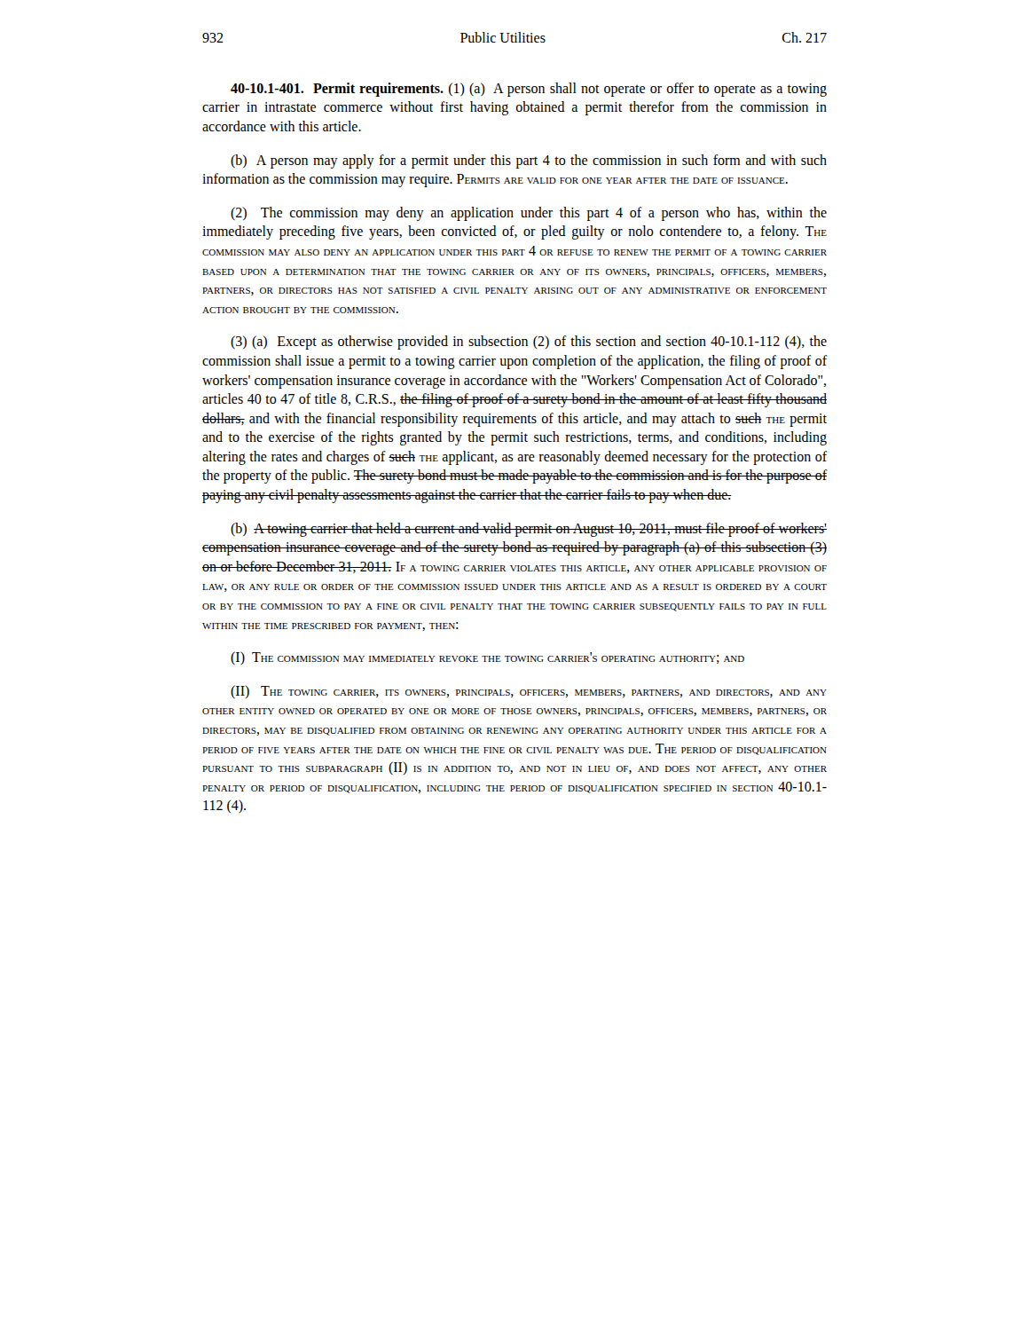932 Public Utilities Ch. 217
40-10.1-401. Permit requirements. (1) (a) A person shall not operate or offer to operate as a towing carrier in intrastate commerce without first having obtained a permit therefor from the commission in accordance with this article.
(b) A person may apply for a permit under this part 4 to the commission in such form and with such information as the commission may require. Permits are valid for one year after the date of issuance.
(2) The commission may deny an application under this part 4 of a person who has, within the immediately preceding five years, been convicted of, or pled guilty or nolo contendere to, a felony. The commission may also deny an application under this part 4 or refuse to renew the permit of a towing carrier based upon a determination that the towing carrier or any of its owners, principals, officers, members, partners, or directors has not satisfied a civil penalty arising out of any administrative or enforcement action brought by the commission.
(3) (a) Except as otherwise provided in subsection (2) of this section and section 40-10.1-112 (4), the commission shall issue a permit to a towing carrier upon completion of the application, the filing of proof of workers' compensation insurance coverage in accordance with the "Workers' Compensation Act of Colorado", articles 40 to 47 of title 8, C.R.S., the filing of proof of a surety bond in the amount of at least fifty thousand dollars, and with the financial responsibility requirements of this article, and may attach to such the permit and to the exercise of the rights granted by the permit such restrictions, terms, and conditions, including altering the rates and charges of such the applicant, as are reasonably deemed necessary for the protection of the property of the public. The surety bond must be made payable to the commission and is for the purpose of paying any civil penalty assessments against the carrier that the carrier fails to pay when due.
(b) A towing carrier that held a current and valid permit on August 10, 2011, must file proof of workers' compensation insurance coverage and of the surety bond as required by paragraph (a) of this subsection (3) on or before December 31, 2011. If a towing carrier violates this article, any other applicable provision of law, or any rule or order of the commission issued under this article and as a result is ordered by a court or by the commission to pay a fine or civil penalty that the towing carrier subsequently fails to pay in full within the time prescribed for payment, then:
(I) The commission may immediately revoke the towing carrier's operating authority; and
(II) The towing carrier, its owners, principals, officers, members, partners, and directors, and any other entity owned or operated by one or more of those owners, principals, officers, members, partners, or directors, may be disqualified from obtaining or renewing any operating authority under this article for a period of five years after the date on which the fine or civil penalty was due. The period of disqualification pursuant to this subparagraph (II) is in addition to, and not in lieu of, and does not affect, any other penalty or period of disqualification, including the period of disqualification specified in section 40-10.1-112 (4).